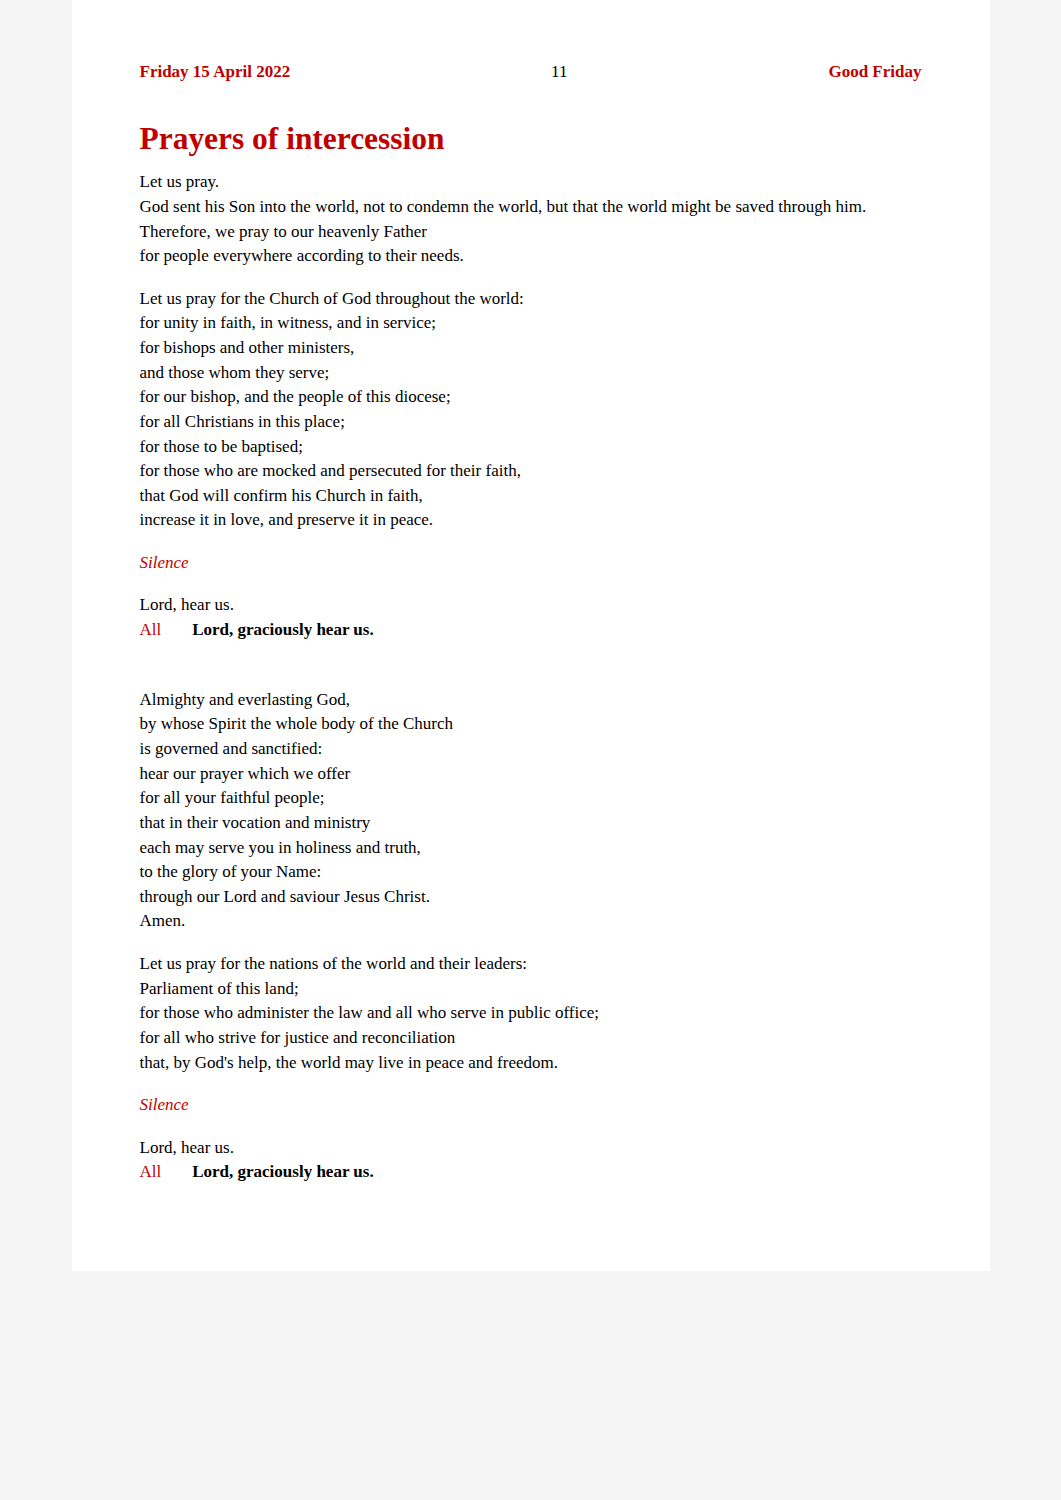Friday 15 April 2022 11 Good Friday
Prayers of intercession
Let us pray.
God sent his Son into the world, not to condemn the world, but that the world might be saved through him. Therefore, we pray to our heavenly Father
for people everywhere according to their needs.
Let us pray for the Church of God throughout the world:
for unity in faith, in witness, and in service;
for bishops and other ministers,
and those whom they serve;
for our bishop, and the people of this diocese;
for all Christians in this place;
for those to be baptised;
for those who are mocked and persecuted for their faith,
that God will confirm his Church in faith,
increase it in love, and preserve it in peace.
Silence
Lord, hear us.
All Lord, graciously hear us.
Almighty and everlasting God,
by whose Spirit the whole body of the Church
is governed and sanctified:
hear our prayer which we offer
for all your faithful people;
that in their vocation and ministry
each may serve you in holiness and truth,
to the glory of your Name:
through our Lord and saviour Jesus Christ.
Amen.
Let us pray for the nations of the world and their leaders:
Parliament of this land;
for those who administer the law and all who serve in public office;
for all who strive for justice and reconciliation
that, by God's help, the world may live in peace and freedom.
Silence
Lord, hear us.
All Lord, graciously hear us.